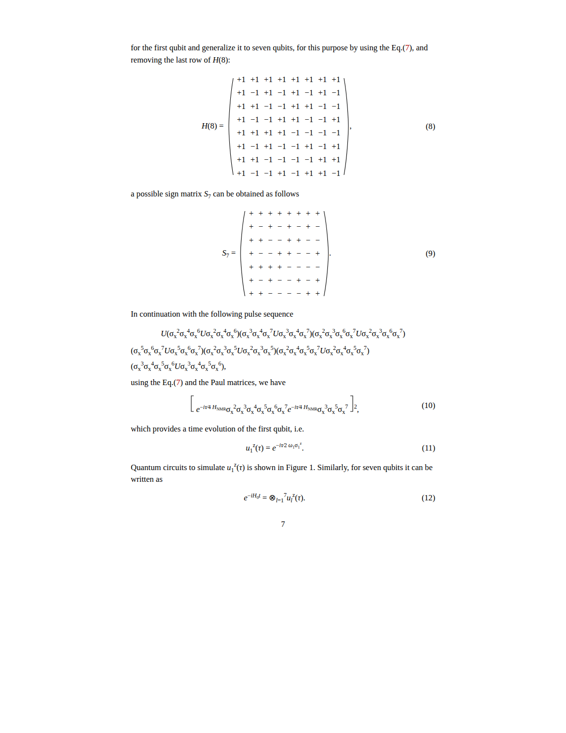for the first qubit and generalize it to seven qubits, for this purpose by using the Eq.(7), and removing the last row of H(8):
H(8) =
| +1 | +1 | +1 | +1 | +1 | +1 | +1 | +1 |
| +1 | −1 | +1 | −1 | +1 | −1 | +1 | −1 |
| +1 | +1 | −1 | −1 | +1 | +1 | −1 | −1 |
| +1 | −1 | −1 | +1 | +1 | −1 | −1 | +1 |
| +1 | +1 | +1 | +1 | −1 | −1 | −1 | −1 |
| +1 | −1 | +1 | −1 | −1 | +1 | −1 | +1 |
| +1 | +1 | −1 | −1 | −1 | −1 | +1 | +1 |
| +1 | −1 | −1 | +1 | −1 | +1 | +1 | −1 |
,
(8)
a possible sign matrix S7 can be obtained as follows
S7 =
| + | + | + | + | + | + | + | + |
| + | − | + | − | + | − | + | − |
| + | + | − | − | + | + | − | − |
| + | − | − | + | + | − | − | + |
| + | + | + | + | − | − | − | − |
| + | − | + | − | − | + | − | + |
| + | + | − | − | − | − | + | + |
.
(9)
In continuation with the following pulse sequence
U(σx2σx4σx6Uσx2σx4σx6)(σx3σx4σx7Uσx3σx4σx7)(σx2σx3σx6σx7Uσx2σx3σx6σx7)
(σx5σx6σx7Uσx5σx6σx7)(σx2σx3σx5Uσx2σx3σx5)(σx2σx4σx5σx7Uσx2σx4σx5σx7)(σx3σx4σx5σx6Uσx3σx4σx5σx6),
using the Eq.(7) and the Paul matrices, we have
e−iτ⁄4 HNMRσx2σx3σx4σx5σx6σx7e−iτ⁄4 HNMRσx3σx5σx7 2,
(10)
which provides a time evolution of the first qubit, i.e.
u1z(τ) = e−iτ⁄2 ω1σ1z.
(11)
Quantum circuits to simulate u1z(τ) is shown in Figure 1. Similarly, for seven qubits it can be written as
e−iH0t = ⊗l=17ulz(τ).
(12)
7